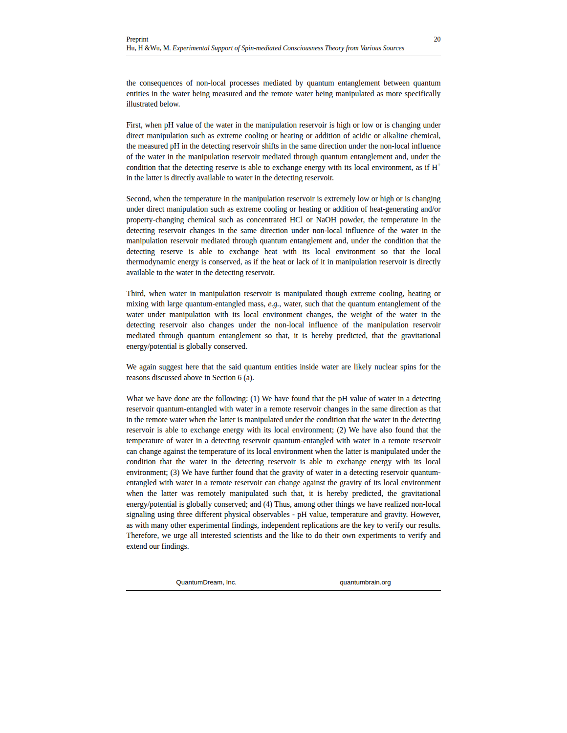Preprint
20
Hu, H &Wu, M. Experimental Support of Spin-mediated Consciousness Theory from Various Sources
the consequences of non-local processes mediated by quantum entanglement between quantum entities in the water being measured and the remote water being manipulated as more specifically illustrated below.
First, when pH value of the water in the manipulation reservoir is high or low or is changing under direct manipulation such as extreme cooling or heating or addition of acidic or alkaline chemical, the measured pH in the detecting reservoir shifts in the same direction under the non-local influence of the water in the manipulation reservoir mediated through quantum entanglement and, under the condition that the detecting reserve is able to exchange energy with its local environment, as if H+ in the latter is directly available to water in the detecting reservoir.
Second, when the temperature in the manipulation reservoir is extremely low or high or is changing under direct manipulation such as extreme cooling or heating or addition of heat-generating and/or property-changing chemical such as concentrated HCl or NaOH powder, the temperature in the detecting reservoir changes in the same direction under non-local influence of the water in the manipulation reservoir mediated through quantum entanglement and, under the condition that the detecting reserve is able to exchange heat with its local environment so that the local thermodynamic energy is conserved, as if the heat or lack of it in manipulation reservoir is directly available to the water in the detecting reservoir.
Third, when water in manipulation reservoir is manipulated though extreme cooling, heating or mixing with large quantum-entangled mass, e.g., water, such that the quantum entanglement of the water under manipulation with its local environment changes, the weight of the water in the detecting reservoir also changes under the non-local influence of the manipulation reservoir mediated through quantum entanglement so that, it is hereby predicted, that the gravitational energy/potential is globally conserved.
We again suggest here that the said quantum entities inside water are likely nuclear spins for the reasons discussed above in Section 6 (a).
What we have done are the following: (1) We have found that the pH value of water in a detecting reservoir quantum-entangled with water in a remote reservoir changes in the same direction as that in the remote water when the latter is manipulated under the condition that the water in the detecting reservoir is able to exchange energy with its local environment; (2) We have also found that the temperature of water in a detecting reservoir quantum-entangled with water in a remote reservoir can change against the temperature of its local environment when the latter is manipulated under the condition that the water in the detecting reservoir is able to exchange energy with its local environment; (3) We have further found that the gravity of water in a detecting reservoir quantum-entangled with water in a remote reservoir can change against the gravity of its local environment when the latter was remotely manipulated such that, it is hereby predicted, the gravitational energy/potential is globally conserved; and (4) Thus, among other things we have realized non-local signaling using three different physical observables - pH value, temperature and gravity. However, as with many other experimental findings, independent replications are the key to verify our results. Therefore, we urge all interested scientists and the like to do their own experiments to verify and extend our findings.
QuantumDream, Inc. quantumbrain.org